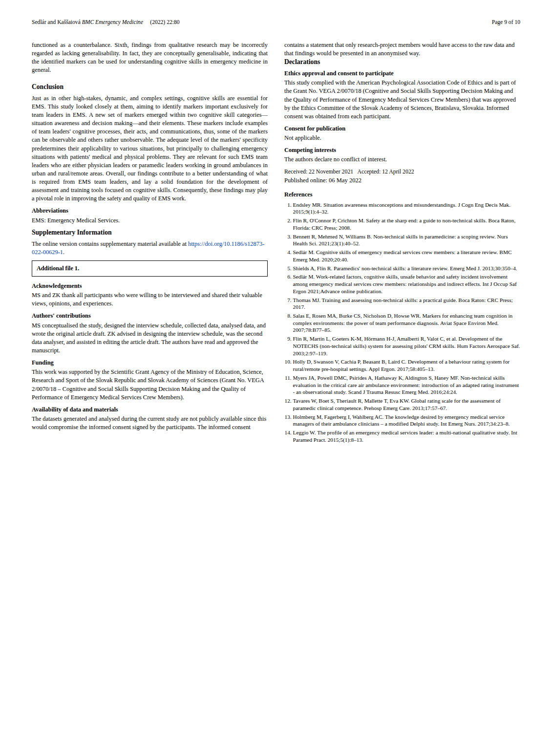Sedlár and Kaššaiová BMC Emergency Medicine (2022) 22:80
Page 9 of 10
functioned as a counterbalance. Sixth, findings from qualitative research may be incorrectly regarded as lacking generalisability. In fact, they are conceptually generalisable, indicating that the identified markers can be used for understanding cognitive skills in emergency medicine in general.
Conclusion
Just as in other high-stakes, dynamic, and complex settings, cognitive skills are essential for EMS. This study looked closely at them, aiming to identify markers important exclusively for team leaders in EMS. A new set of markers emerged within two cognitive skill categories—situation awareness and decision making—and their elements. These markers include examples of team leaders' cognitive processes, their acts, and communications, thus, some of the markers can be observable and others rather unobservable. The adequate level of the markers' specificity predetermines their applicability to various situations, but principally to challenging emergency situations with patients' medical and physical problems. They are relevant for such EMS team leaders who are either physician leaders or paramedic leaders working in ground ambulances in urban and rural/remote areas. Overall, our findings contribute to a better understanding of what is required from EMS team leaders, and lay a solid foundation for the development of assessment and training tools focused on cognitive skills. Consequently, these findings may play a pivotal role in improving the safety and quality of EMS work.
Abbreviations
EMS: Emergency Medical Services.
Supplementary Information
The online version contains supplementary material available at https://doi.org/10.1186/s12873-022-00629-1.
Additional file 1.
Acknowledgements
MS and ZK thank all participants who were willing to be interviewed and shared their valuable views, opinions, and experiences.
Authors' contributions
MS conceptualised the study, designed the interview schedule, collected data, analysed data, and wrote the original article draft. ZK advised in designing the interview schedule, was the second data analyser, and assisted in editing the article draft. The authors have read and approved the manuscript.
Funding
This work was supported by the Scientific Grant Agency of the Ministry of Education, Science, Research and Sport of the Slovak Republic and Slovak Academy of Sciences (Grant No. VEGA 2/0070/18 – Cognitive and Social Skills Supporting Decision Making and the Quality of Performance of Emergency Medical Services Crew Members).
Availability of data and materials
The datasets generated and analysed during the current study are not publicly available since this would compromise the informed consent signed by the participants. The informed consent contains a statement that only research-project members would have access to the raw data and that findings would be presented in an anonymised way.
Declarations
Ethics approval and consent to participate
This study complied with the American Psychological Association Code of Ethics and is part of the Grant No. VEGA 2/0070/18 (Cognitive and Social Skills Supporting Decision Making and the Quality of Performance of Emergency Medical Services Crew Members) that was approved by the Ethics Committee of the Slovak Academy of Sciences, Bratislava, Slovakia. Informed consent was obtained from each participant.
Consent for publication
Not applicable.
Competing interests
The authors declare no conflict of interest.
Received: 22 November 2021 Accepted: 12 April 2022
Published online: 06 May 2022
References
Endsley MR. Situation awareness misconceptions and misunderstandings. J Cogn Eng Decis Mak. 2015;9(1):4–32.
Flin R, O'Connor P, Crichton M. Safety at the sharp end: a guide to non-technical skills. Boca Raton, Florida: CRC Press; 2008.
Bennett R, Mehmed N, Williams B. Non-technical skills in paramedicine: a scoping review. Nurs Health Sci. 2021;23(1):40–52.
Sedlár M. Cognitive skills of emergency medical services crew members: a literature review. BMC Emerg Med. 2020;20:40.
Shields A, Flin R. Paramedics' non-technical skills: a literature review. Emerg Med J. 2013;30:350–4.
Sedlár M. Work-related factors, cognitive skills, unsafe behavior and safety incident involvement among emergency medical services crew members: relationships and indirect effects. Int J Occup Saf Ergon 2021;Advance online publication.
Thomas MJ. Training and assessing non-technical skills: a practical guide. Boca Raton: CRC Press; 2017.
Salas E, Rosen MA, Burke CS, Nicholson D, Howse WR. Markers for enhancing team cognition in complex environments: the power of team performance diagnosis. Aviat Space Environ Med. 2007;78:B77–85.
Flin R, Martin L, Goeters K-M, Hörmann H-J, Amalberti R, Valot C, et al. Development of the NOTECHS (non-technical skills) system for assessing pilots' CRM skills. Hum Factors Aerospace Saf. 2003;2:97–119.
Holly D, Swanson V, Cachia P, Beasant B, Laird C. Development of a behaviour rating system for rural/remote pre-hospital settings. Appl Ergon. 2017;58:405–13.
Myers JA, Powell DMC, Psirides A, Hathaway K, Aldington S, Haney MF. Non-technical skills evaluation in the critical care air ambulance environment: introduction of an adapted rating instrument - an observational study. Scand J Trauma Resusc Emerg Med. 2016;24:24.
Tavares W, Boet S, Theriault R, Mallette T, Eva KW. Global rating scale for the assessment of paramedic clinical competence. Prehosp Emerg Care. 2013;17:57–67.
Holmberg M, Fagerberg I, Wahlberg AC. The knowledge desired by emergency medical service managers of their ambulance clinicians – a modified Delphi study. Int Emerg Nurs. 2017;34:23–8.
Leggio W. The profile of an emergency medical services leader: a multi-national qualitative study. Int Paramed Pract. 2015;5(1):8–13.